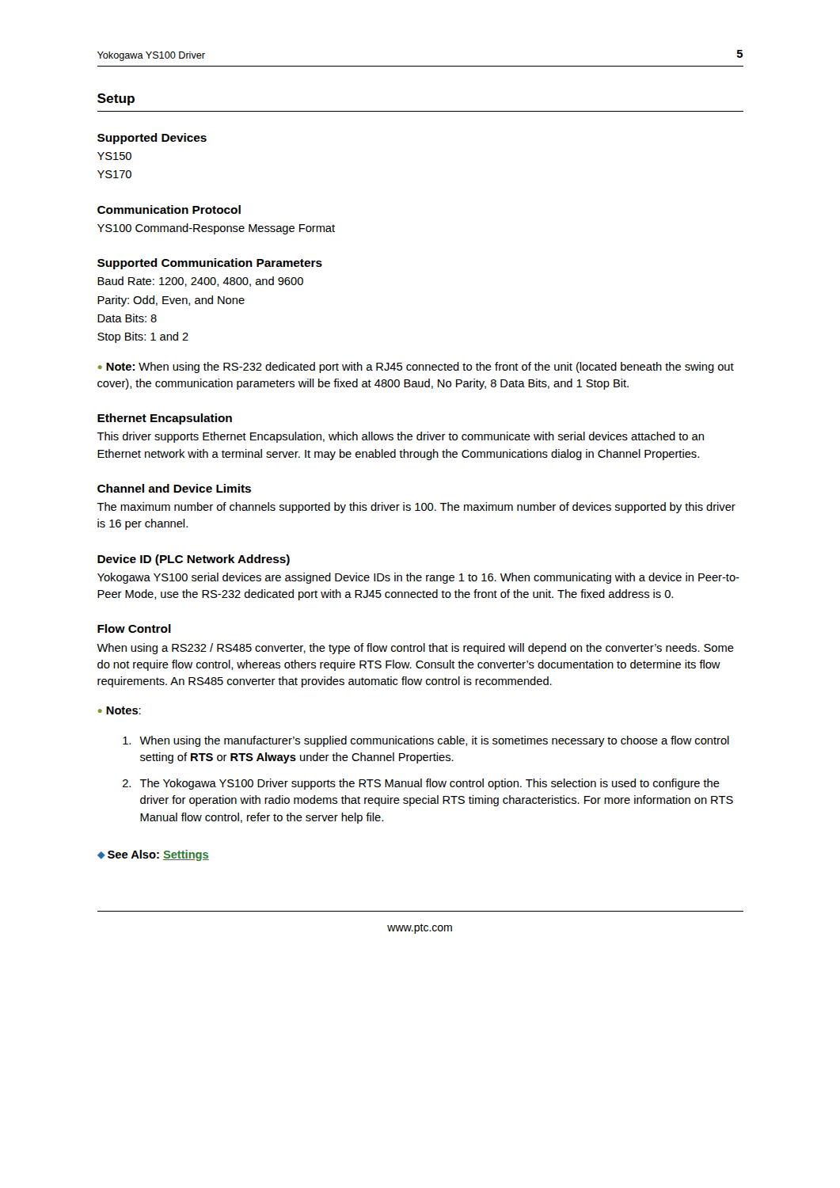Yokogawa YS100 Driver 5
Setup
Supported Devices
YS150
YS170
Communication Protocol
YS100 Command-Response Message Format
Supported Communication Parameters
Baud Rate: 1200, 2400, 4800, and 9600
Parity: Odd, Even, and None
Data Bits: 8
Stop Bits: 1 and 2
● Note: When using the RS-232 dedicated port with a RJ45 connected to the front of the unit (located beneath the swing out cover), the communication parameters will be fixed at 4800 Baud, No Parity, 8 Data Bits, and 1 Stop Bit.
Ethernet Encapsulation
This driver supports Ethernet Encapsulation, which allows the driver to communicate with serial devices attached to an Ethernet network with a terminal server. It may be enabled through the Communications dialog in Channel Properties.
Channel and Device Limits
The maximum number of channels supported by this driver is 100. The maximum number of devices supported by this driver is 16 per channel.
Device ID (PLC Network Address)
Yokogawa YS100 serial devices are assigned Device IDs in the range 1 to 16. When communicating with a device in Peer-to-Peer Mode, use the RS-232 dedicated port with a RJ45 connected to the front of the unit. The fixed address is 0.
Flow Control
When using a RS232 / RS485 converter, the type of flow control that is required will depend on the converter’s needs. Some do not require flow control, whereas others require RTS Flow. Consult the converter’s documentation to determine its flow requirements. An RS485 converter that provides automatic flow control is recommended.
● Notes:
When using the manufacturer’s supplied communications cable, it is sometimes necessary to choose a flow control setting of RTS or RTS Always under the Channel Properties.
The Yokogawa YS100 Driver supports the RTS Manual flow control option. This selection is used to configure the driver for operation with radio modems that require special RTS timing characteristics. For more information on RTS Manual flow control, refer to the server help file.
◆ See Also: Settings
www.ptc.com